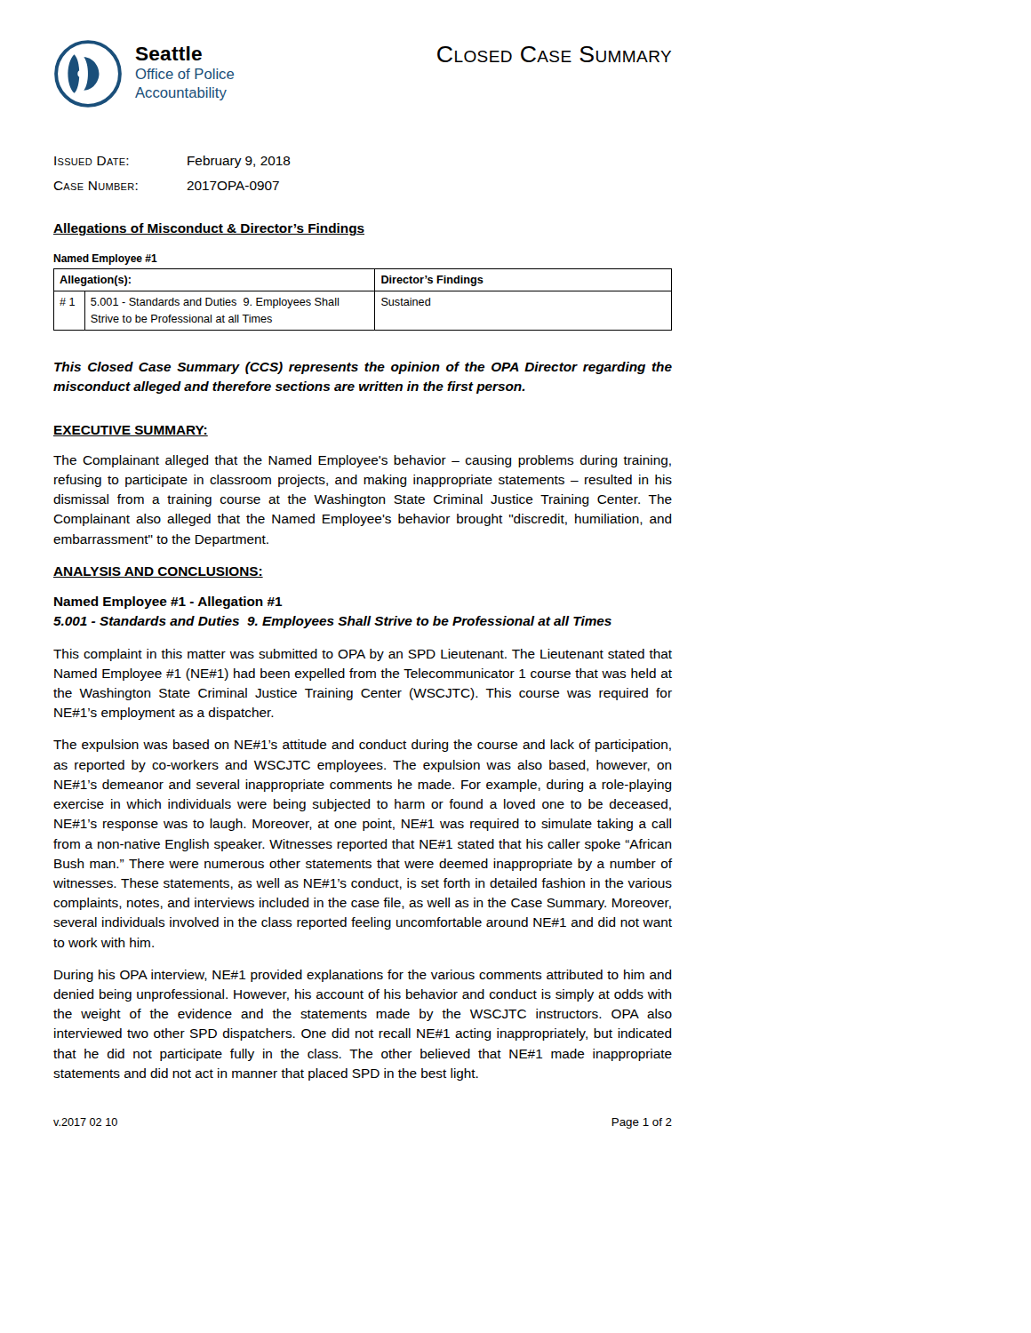Seattle
Office of Police
Accountability
Closed Case Summary
Issued Date:
February 9, 2018
Case Number:
2017OPA-0907
Allegations of Misconduct & Director’s Findings
Named Employee #1
| Allegation(s): | Director’s Findings |
| --- | --- |
| # 1 | 5.001 - Standards and Duties 9. Employees Shall Strive to be Professional at all Times | Sustained |
This Closed Case Summary (CCS) represents the opinion of the OPA Director regarding the misconduct alleged and therefore sections are written in the first person.
EXECUTIVE SUMMARY:
The Complainant alleged that the Named Employee's behavior – causing problems during training, refusing to participate in classroom projects, and making inappropriate statements – resulted in his dismissal from a training course at the Washington State Criminal Justice Training Center. The Complainant also alleged that the Named Employee's behavior brought "discredit, humiliation, and embarrassment" to the Department.
ANALYSIS AND CONCLUSIONS:
Named Employee #1 - Allegation #1
5.001 - Standards and Duties 9. Employees Shall Strive to be Professional at all Times
This complaint in this matter was submitted to OPA by an SPD Lieutenant. The Lieutenant stated that Named Employee #1 (NE#1) had been expelled from the Telecommunicator 1 course that was held at the Washington State Criminal Justice Training Center (WSCJTC). This course was required for NE#1’s employment as a dispatcher.
The expulsion was based on NE#1’s attitude and conduct during the course and lack of participation, as reported by co-workers and WSCJTC employees. The expulsion was also based, however, on NE#1’s demeanor and several inappropriate comments he made. For example, during a role-playing exercise in which individuals were being subjected to harm or found a loved one to be deceased, NE#1’s response was to laugh. Moreover, at one point, NE#1 was required to simulate taking a call from a non-native English speaker. Witnesses reported that NE#1 stated that his caller spoke “African Bush man.” There were numerous other statements that were deemed inappropriate by a number of witnesses. These statements, as well as NE#1’s conduct, is set forth in detailed fashion in the various complaints, notes, and interviews included in the case file, as well as in the Case Summary. Moreover, several individuals involved in the class reported feeling uncomfortable around NE#1 and did not want to work with him.
During his OPA interview, NE#1 provided explanations for the various comments attributed to him and denied being unprofessional. However, his account of his behavior and conduct is simply at odds with the weight of the evidence and the statements made by the WSCJTC instructors. OPA also interviewed two other SPD dispatchers. One did not recall NE#1 acting inappropriately, but indicated that he did not participate fully in the class. The other believed that NE#1 made inappropriate statements and did not act in manner that placed SPD in the best light.
v.2017 02 10
Page 1 of 2